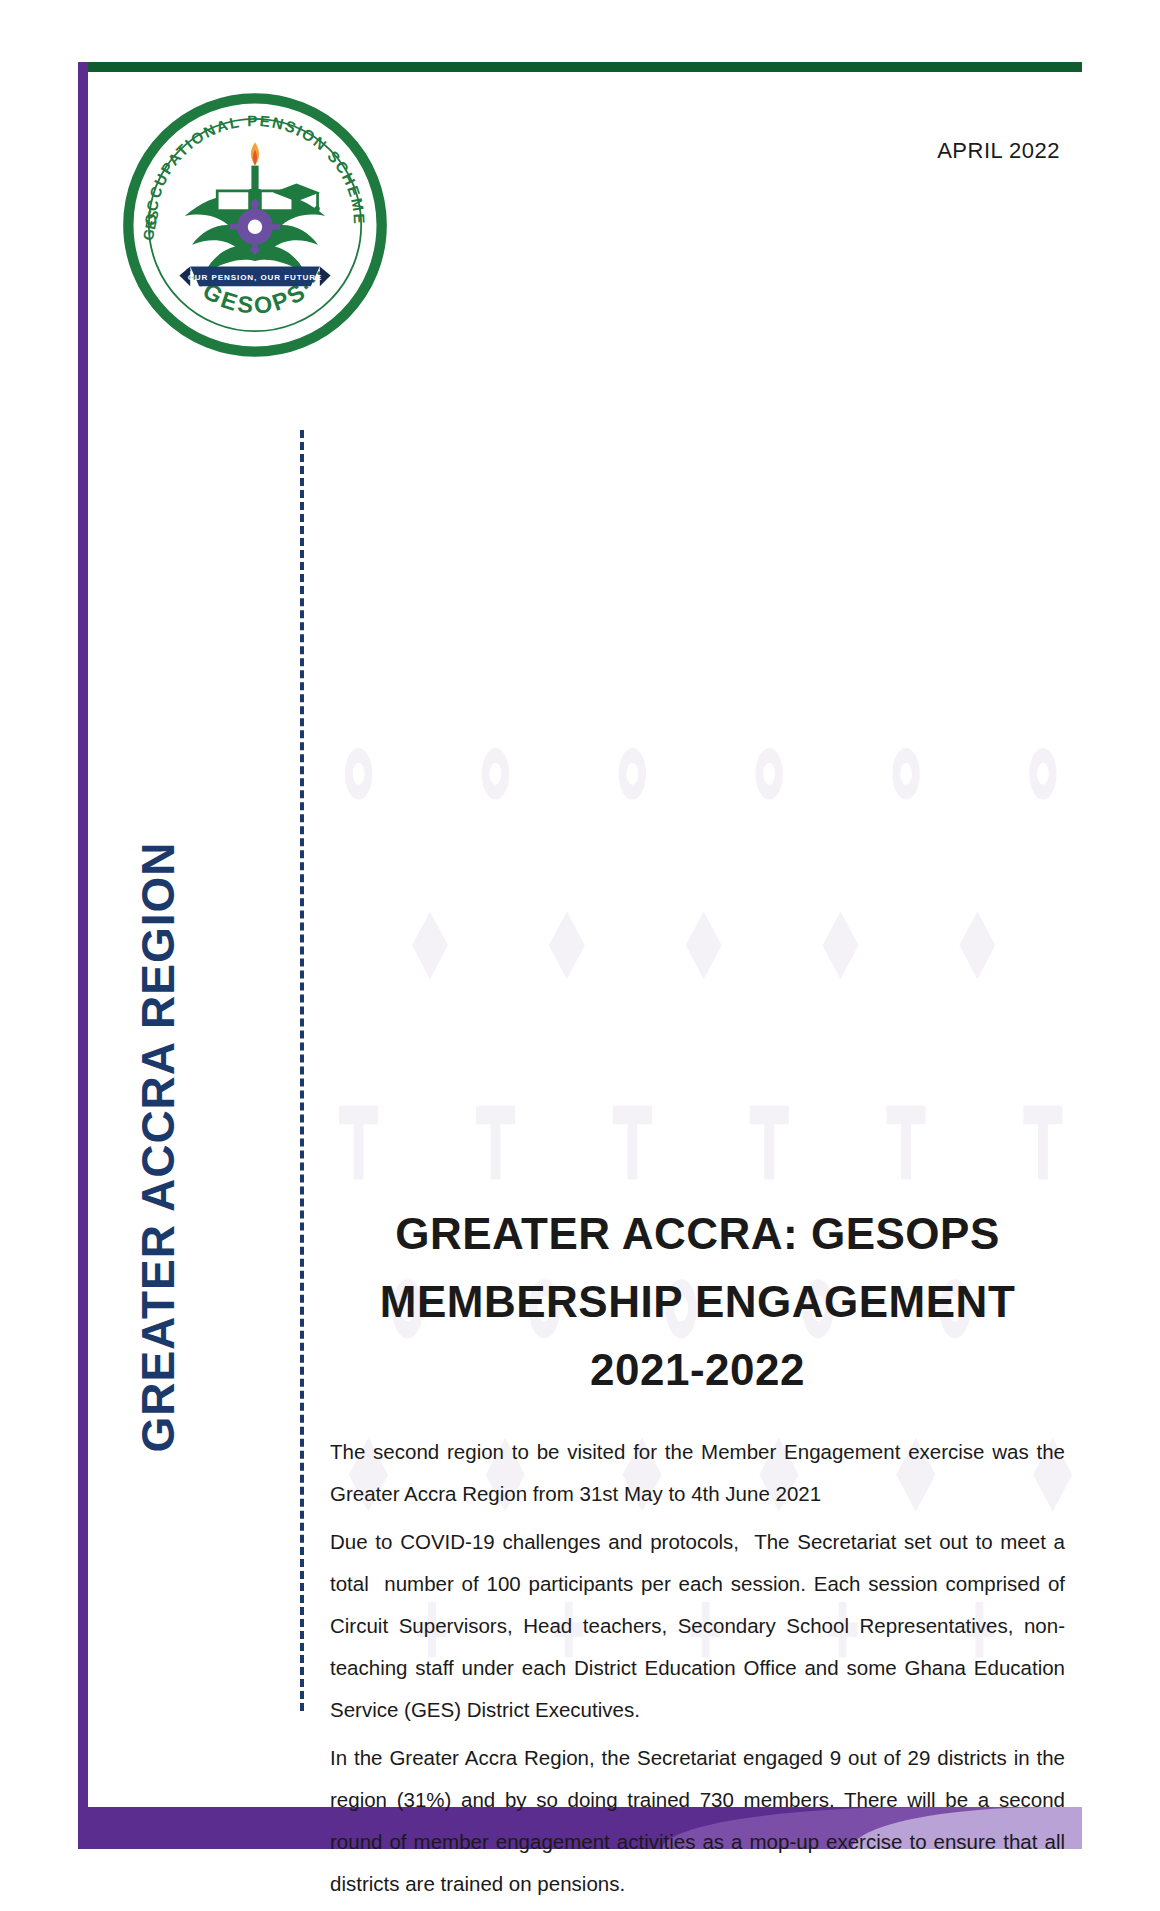OCCUPATIONAL PENSION SCHEME ···GESOPS··· GES OUR PENSION, OUR FUTURE
APRIL 2022
GREATER ACCRA REGION
GREATER ACCRA: GESOPS
MEMBERSHIP ENGAGEMENT
2021-2022
The second region to be visited for the Member Engagement exercise was the Greater Accra Region from 31st May to 4th June 2021
Due to COVID-19 challenges and protocols, The Secretariat set out to meet a total number of 100 participants per each session. Each session comprised of Circuit Supervisors, Head teachers, Secondary School Representatives, non-teaching staff under each District Education Office and some Ghana Education Service (GES) District Executives.
In the Greater Accra Region, the Secretariat engaged 9 out of 29 districts in the region (31%) and by so doing trained 730 members. There will be a second round of member engagement activities as a mop-up exercise to ensure that all districts are trained on pensions.